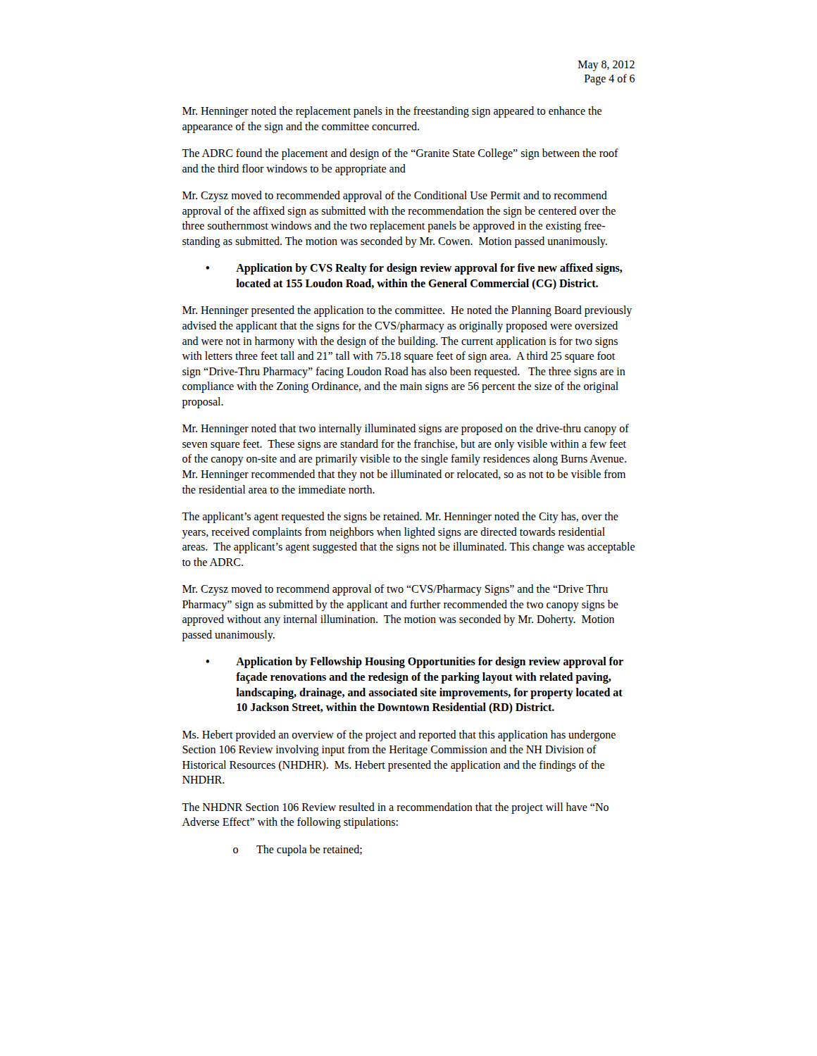May 8, 2012
Page 4 of 6
Mr. Henninger noted the replacement panels in the freestanding sign appeared to enhance the appearance of the sign and the committee concurred.
The ADRC found the placement and design of the “Granite State College” sign between the roof and the third floor windows to be appropriate and
Mr. Czysz moved to recommended approval of the Conditional Use Permit and to recommend approval of the affixed sign as submitted with the recommendation the sign be centered over the three southernmost windows and the two replacement panels be approved in the existing free- standing as submitted. The motion was seconded by Mr. Cowen. Motion passed unanimously.
•
Application by CVS Realty for design review approval for five new affixed signs, located at 155 Loudon Road, within the General Commercial (CG) District.
Mr. Henninger presented the application to the committee. He noted the Planning Board previously advised the applicant that the signs for the CVS/pharmacy as originally proposed were oversized and were not in harmony with the design of the building. The current application is for two signs with letters three feet tall and 21” tall with 75.18 square feet of sign area. A third 25 square foot sign “Drive-Thru Pharmacy” facing Loudon Road has also been requested. The three signs are in compliance with the Zoning Ordinance, and the main signs are 56 percent the size of the original proposal.
Mr. Henninger noted that two internally illuminated signs are proposed on the drive-thru canopy of seven square feet. These signs are standard for the franchise, but are only visible within a few feet of the canopy on-site and are primarily visible to the single family residences along Burns Avenue. Mr. Henninger recommended that they not be illuminated or relocated, so as not to be visible from the residential area to the immediate north.
The applicant’s agent requested the signs be retained. Mr. Henninger noted the City has, over the years, received complaints from neighbors when lighted signs are directed towards residential areas. The applicant’s agent suggested that the signs not be illuminated. This change was acceptable to the ADRC.
Mr. Czysz moved to recommend approval of two “CVS/Pharmacy Signs” and the “Drive Thru Pharmacy” sign as submitted by the applicant and further recommended the two canopy signs be approved without any internal illumination. The motion was seconded by Mr. Doherty. Motion passed unanimously.
•
Application by Fellowship Housing Opportunities for design review approval for façade renovations and the redesign of the parking layout with related paving, landscaping, drainage, and associated site improvements, for property located at 10 Jackson Street, within the Downtown Residential (RD) District.
Ms. Hebert provided an overview of the project and reported that this application has undergone Section 106 Review involving input from the Heritage Commission and the NH Division of Historical Resources (NHDHR). Ms. Hebert presented the application and the findings of the NHDHR.
The NHDNR Section 106 Review resulted in a recommendation that the project will have “No Adverse Effect” with the following stipulations:
o
The cupola be retained;